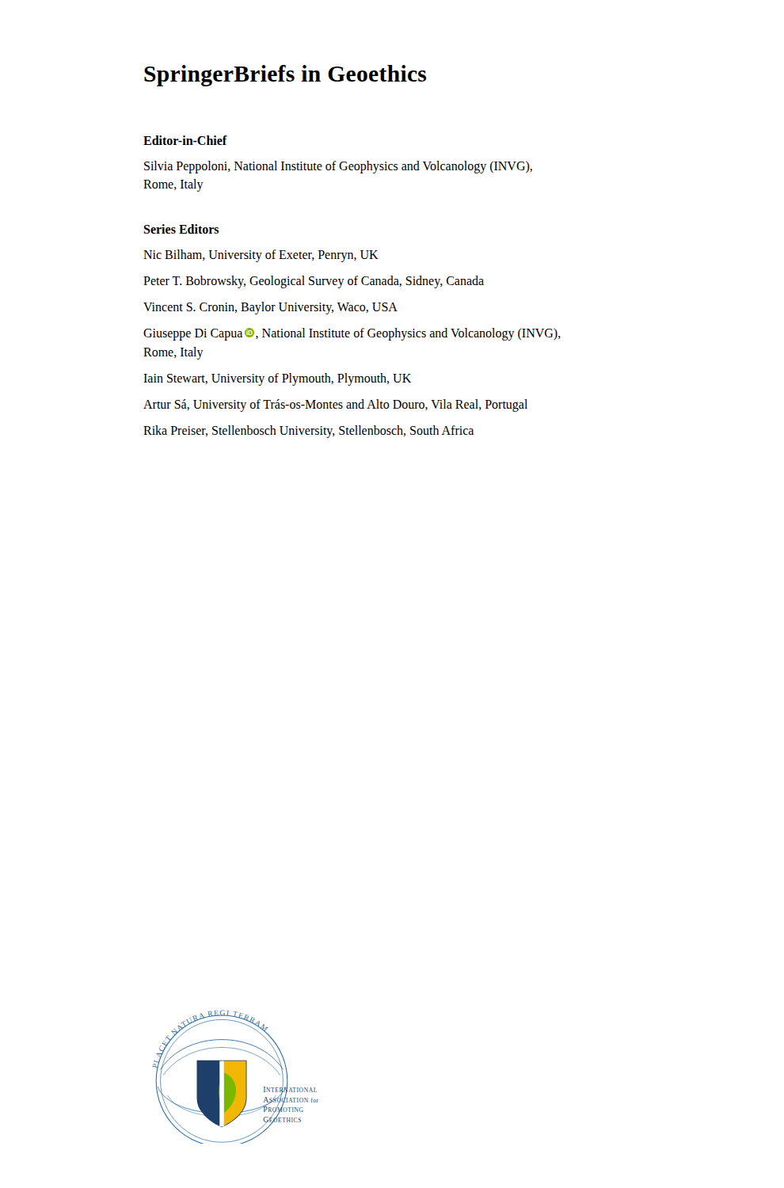SpringerBriefs in Geoethics
Editor-in-Chief
Silvia Peppoloni, National Institute of Geophysics and Volcanology (INVG),
Rome, Italy
Series Editors
Nic Bilham, University of Exeter, Penryn, UK
Peter T. Bobrowsky, Geological Survey of Canada, Sidney, Canada
Vincent S. Cronin, Baylor University, Waco, USA
Giuseppe Di Capua , National Institute of Geophysics and Volcanology (INVG),
Rome, Italy
Iain Stewart, University of Plymouth, Plymouth, UK
Artur Sá, University of Trás-os-Montes and Alto Douro, Vila Real, Portugal
Rika Preiser, Stellenbosch University, Stellenbosch, South Africa
International Association for Promoting Geoethics PLACET NATURA REGI TERRAM INTERNATIONAL ASSOCIATION for PROMOTING GEOETHICS